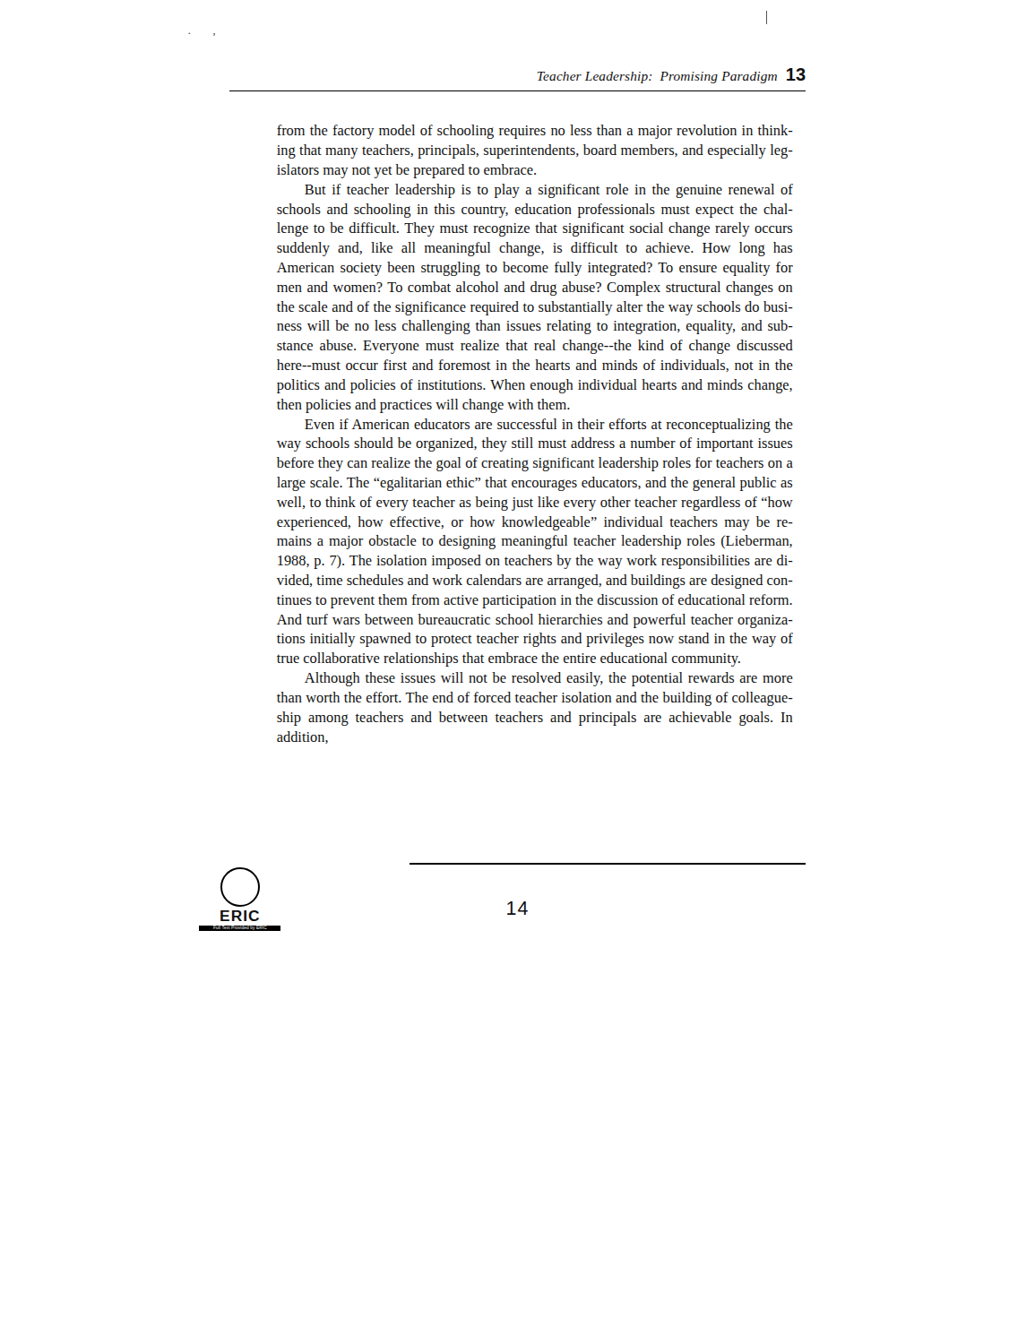. ,
Teacher Leadership: Promising Paradigm 13
from the factory model of schooling requires no less than a major revolution in thinking that many teachers, principals, superintendents, board members, and especially legislators may not yet be prepared to embrace.
But if teacher leadership is to play a significant role in the genuine renewal of schools and schooling in this country, education professionals must expect the challenge to be difficult. They must recognize that significant social change rarely occurs suddenly and, like all meaningful change, is difficult to achieve. How long has American society been struggling to become fully integrated? To ensure equality for men and women? To combat alcohol and drug abuse? Complex structural changes on the scale and of the significance required to substantially alter the way schools do business will be no less challenging than issues relating to integration, equality, and substance abuse. Everyone must realize that real change--the kind of change discussed here--must occur first and foremost in the hearts and minds of individuals, not in the politics and policies of institutions. When enough individual hearts and minds change, then policies and practices will change with them.
Even if American educators are successful in their efforts at reconceptualizing the way schools should be organized, they still must address a number of important issues before they can realize the goal of creating significant leadership roles for teachers on a large scale. The “egalitarian ethic” that encourages educators, and the general public as well, to think of every teacher as being just like every other teacher regardless of “how experienced, how effective, or how knowledgeable” individual teachers may be remains a major obstacle to designing meaningful teacher leadership roles (Lieberman, 1988, p. 7). The isolation imposed on teachers by the way work responsibilities are divided, time schedules and work calendars are arranged, and buildings are designed continues to prevent them from active participation in the discussion of educational reform. And turf wars between bureaucratic school hierarchies and powerful teacher organizations initially spawned to protect teacher rights and privileges now stand in the way of true collaborative relationships that embrace the entire educational community.
Although these issues will not be resolved easily, the potential rewards are more than worth the effort. The end of forced teacher isolation and the building of colleagueship among teachers and between teachers and principals are achievable goals. In addition,
ERIC
Full Text Provided by ERIC
14